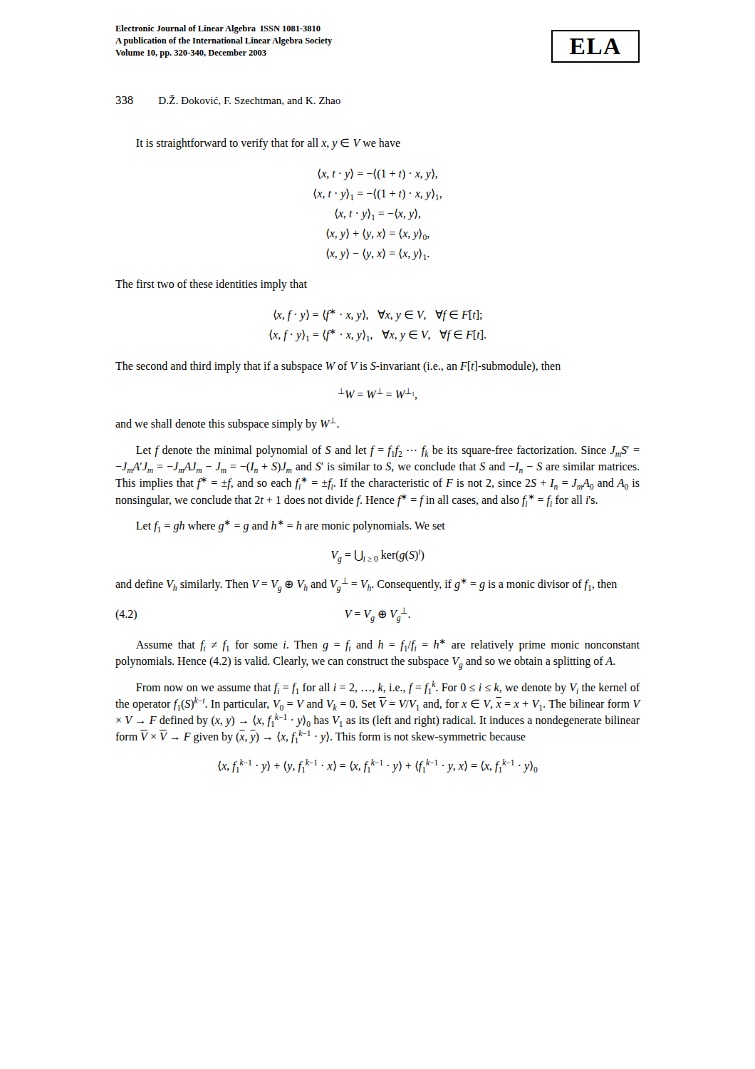Electronic Journal of Linear Algebra ISSN 1081-3810
A publication of the International Linear Algebra Society
Volume 10, pp. 320-340, December 2003
ELA
338 D.Ž. Ðoković, F. Szechtman, and K. Zhao
It is straightforward to verify that for all x, y ∈ V we have
⟨x, t · y⟩ = −⟨(1 + t) · x, y⟩,
⟨x, t · y⟩1 = −⟨(1 + t) · x, y⟩1,
⟨x, t · y⟩1 = −⟨x, y⟩,
⟨x, y⟩ + ⟨y, x⟩ = ⟨x, y⟩0,
⟨x, y⟩ − ⟨y, x⟩ = ⟨x, y⟩1.
The first two of these identities imply that
⟨x, f · y⟩ = ⟨f∗ · x, y⟩, ∀x, y ∈ V, ∀f ∈ F[t];
⟨x, f · y⟩1 = ⟨f∗ · x, y⟩1, ∀x, y ∈ V, ∀f ∈ F[t].
The second and third imply that if a subspace W of V is S-invariant (i.e., an F[t]-submodule), then
⊥W = W⊥ = W⊥1,
and we shall denote this subspace simply by W⊥.
Let f denote the minimal polynomial of S and let f = f1f2 ⋯ fk be its square-free factorization. Since JmS′ = −JmA′Jm = −JmAJm − Jm = −(In + S)Jm and S′ is similar to S, we conclude that S and −In − S are similar matrices. This implies that f∗ = ±f, and so each fi∗ = ±fi. If the characteristic of F is not 2, since 2S + In = JmA0 and A0 is nonsingular, we conclude that 2t + 1 does not divide f. Hence f∗ = f in all cases, and also fi∗ = fi for all i's.
Let f1 = gh where g∗ = g and h∗ = h are monic polynomials. We set
Vg = ⋃i ≥ 0 ker(g(S)i)
and define Vh similarly. Then V = Vg ⊕ Vh and Vg⊥ = Vh. Consequently, if g∗ = g is a monic divisor of f1, then
(4.2) V = Vg ⊕ Vg⊥.
Assume that fi ≠ f1 for some i. Then g = fi and h = f1/fi = h∗ are relatively prime monic nonconstant polynomials. Hence (4.2) is valid. Clearly, we can construct the subspace Vg and so we obtain a splitting of A.
From now on we assume that fi = f1 for all i = 2, …, k, i.e., f = f1k. For 0 ≤ i ≤ k, we denote by Vi the kernel of the operator f1(S)k−i. In particular, V0 = V and Vk = 0. Set V = V/V1 and, for x ∈ V, x = x + V1. The bilinear form V × V → F defined by (x, y) → ⟨x, f1k−1 · y⟩0 has V1 as its (left and right) radical. It induces a nondegenerate bilinear form V × V → F given by (x, y) → ⟨x, f1k−1 · y⟩. This form is not skew-symmetric because
⟨x, f1k−1 · y⟩ + ⟨y, f1k−1 · x⟩ = ⟨x, f1k−1 · y⟩ + ⟨f1k−1 · y, x⟩ = ⟨x, f1k−1 · y⟩0